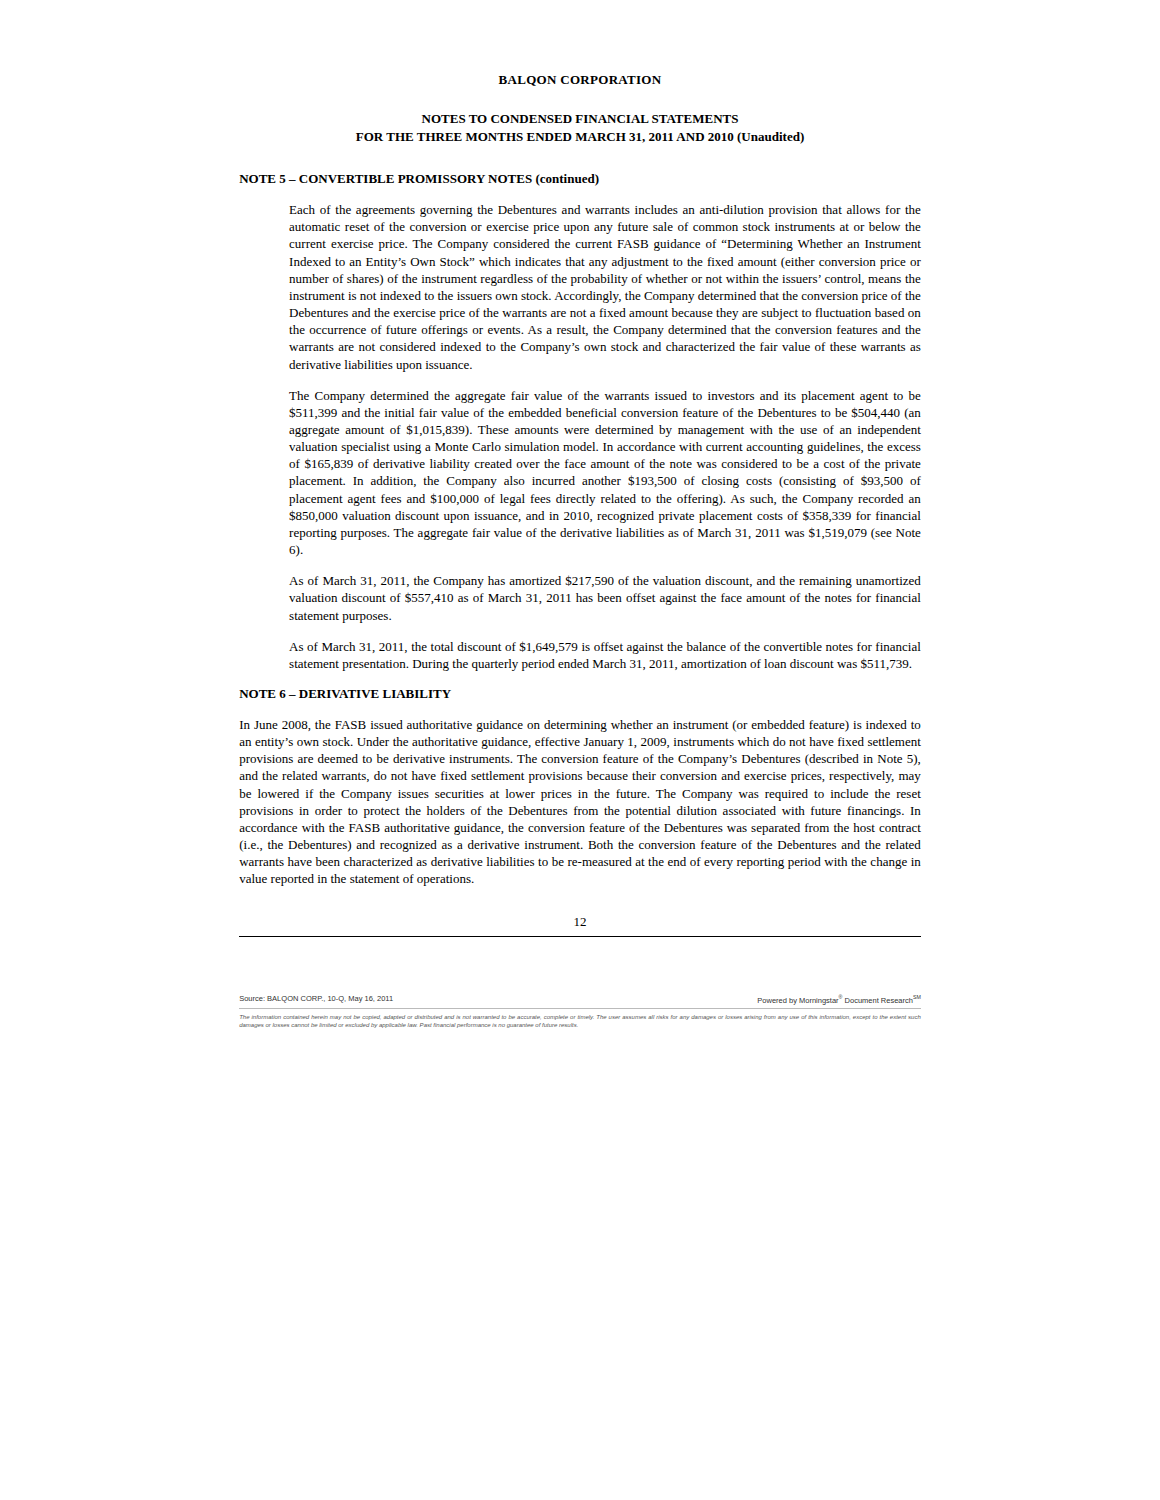BALQON CORPORATION
NOTES TO CONDENSED FINANCIAL STATEMENTS
FOR THE THREE MONTHS ENDED MARCH 31, 2011 AND 2010 (Unaudited)
NOTE 5 – CONVERTIBLE PROMISSORY NOTES (continued)
Each of the agreements governing the Debentures and warrants includes an anti-dilution provision that allows for the automatic reset of the conversion or exercise price upon any future sale of common stock instruments at or below the current exercise price. The Company considered the current FASB guidance of “Determining Whether an Instrument Indexed to an Entity’s Own Stock” which indicates that any adjustment to the fixed amount (either conversion price or number of shares) of the instrument regardless of the probability of whether or not within the issuers’ control, means the instrument is not indexed to the issuers own stock. Accordingly, the Company determined that the conversion price of the Debentures and the exercise price of the warrants are not a fixed amount because they are subject to fluctuation based on the occurrence of future offerings or events. As a result, the Company determined that the conversion features and the warrants are not considered indexed to the Company’s own stock and characterized the fair value of these warrants as derivative liabilities upon issuance.
The Company determined the aggregate fair value of the warrants issued to investors and its placement agent to be $511,399 and the initial fair value of the embedded beneficial conversion feature of the Debentures to be $504,440 (an aggregate amount of $1,015,839). These amounts were determined by management with the use of an independent valuation specialist using a Monte Carlo simulation model. In accordance with current accounting guidelines, the excess of $165,839 of derivative liability created over the face amount of the note was considered to be a cost of the private placement. In addition, the Company also incurred another $193,500 of closing costs (consisting of $93,500 of placement agent fees and $100,000 of legal fees directly related to the offering). As such, the Company recorded an $850,000 valuation discount upon issuance, and in 2010, recognized private placement costs of $358,339 for financial reporting purposes. The aggregate fair value of the derivative liabilities as of March 31, 2011 was $1,519,079 (see Note 6).
As of March 31, 2011, the Company has amortized $217,590 of the valuation discount, and the remaining unamortized valuation discount of $557,410 as of March 31, 2011 has been offset against the face amount of the notes for financial statement purposes.
As of March 31, 2011, the total discount of $1,649,579 is offset against the balance of the convertible notes for financial statement presentation. During the quarterly period ended March 31, 2011, amortization of loan discount was $511,739.
NOTE 6 – DERIVATIVE LIABILITY
In June 2008, the FASB issued authoritative guidance on determining whether an instrument (or embedded feature) is indexed to an entity’s own stock. Under the authoritative guidance, effective January 1, 2009, instruments which do not have fixed settlement provisions are deemed to be derivative instruments. The conversion feature of the Company’s Debentures (described in Note 5), and the related warrants, do not have fixed settlement provisions because their conversion and exercise prices, respectively, may be lowered if the Company issues securities at lower prices in the future. The Company was required to include the reset provisions in order to protect the holders of the Debentures from the potential dilution associated with future financings. In accordance with the FASB authoritative guidance, the conversion feature of the Debentures was separated from the host contract (i.e., the Debentures) and recognized as a derivative instrument. Both the conversion feature of the Debentures and the related warrants have been characterized as derivative liabilities to be re-measured at the end of every reporting period with the change in value reported in the statement of operations.
12
Source: BALQON CORP., 10-Q, May 16, 2011
Powered by Morningstar® Document ResearchSM
The information contained herein may not be copied, adapted or distributed and is not warranted to be accurate, complete or timely. The user assumes all risks for any damages or losses arising from any use of this information, except to the extent such damages or losses cannot be limited or excluded by applicable law. Past financial performance is no guarantee of future results.